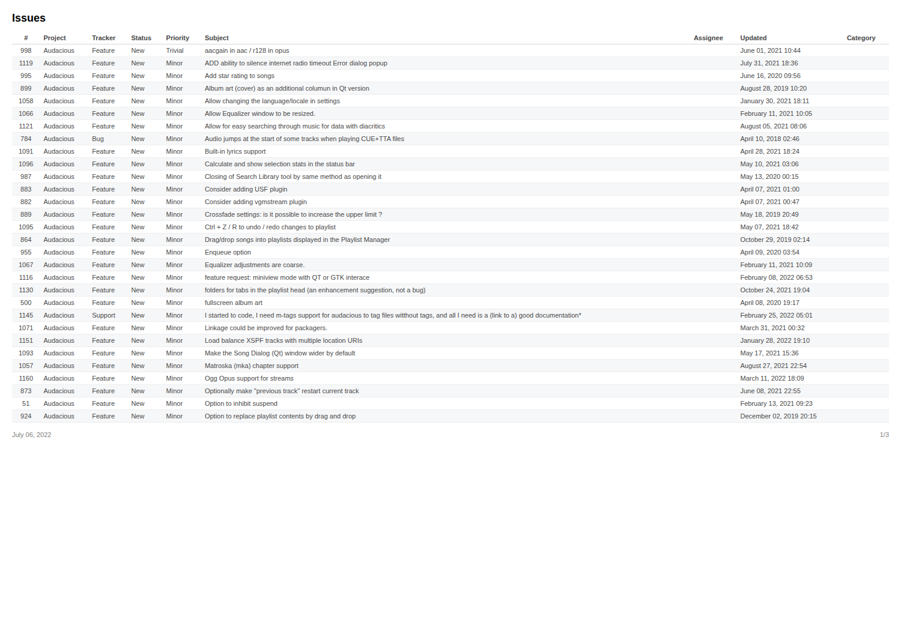Issues
| # | Project | Tracker | Status | Priority | Subject | Assignee | Updated | Category |
| --- | --- | --- | --- | --- | --- | --- | --- | --- |
| 998 | Audacious | Feature | New | Trivial | aacgain in aac / r128 in opus | | June 01, 2021 10:44 | |
| 1119 | Audacious | Feature | New | Minor | ADD ability to silence internet radio timeout Error dialog popup | | July 31, 2021 18:36 | |
| 995 | Audacious | Feature | New | Minor | Add star rating to songs | | June 16, 2020 09:56 | |
| 899 | Audacious | Feature | New | Minor | Album art (cover) as an additional columun in Qt version | | August 28, 2019 10:20 | |
| 1058 | Audacious | Feature | New | Minor | Allow changing the language/locale in settings | | January 30, 2021 18:11 | |
| 1066 | Audacious | Feature | New | Minor | Allow Equalizer window to be resized. | | February 11, 2021 10:05 | |
| 1121 | Audacious | Feature | New | Minor | Allow for easy searching through music for data with diacritics | | August 05, 2021 08:06 | |
| 784 | Audacious | Bug | New | Minor | Audio jumps at the start of some tracks when playing CUE+TTA files | | April 10, 2018 02:46 | |
| 1091 | Audacious | Feature | New | Minor | Built-in lyrics support | | April 28, 2021 18:24 | |
| 1096 | Audacious | Feature | New | Minor | Calculate and show selection stats in the status bar | | May 10, 2021 03:06 | |
| 987 | Audacious | Feature | New | Minor | Closing of Search Library tool by same method as opening it | | May 13, 2020 00:15 | |
| 883 | Audacious | Feature | New | Minor | Consider adding USF plugin | | April 07, 2021 01:00 | |
| 882 | Audacious | Feature | New | Minor | Consider adding vgmstream plugin | | April 07, 2021 00:47 | |
| 889 | Audacious | Feature | New | Minor | Crossfade settings: is it possible to increase the upper limit ? | | May 18, 2019 20:49 | |
| 1095 | Audacious | Feature | New | Minor | Ctrl + Z / R to undo / redo changes to playlist | | May 07, 2021 18:42 | |
| 864 | Audacious | Feature | New | Minor | Drag/drop songs into playlists displayed in the Playlist Manager | | October 29, 2019 02:14 | |
| 955 | Audacious | Feature | New | Minor | Enqueue option | | April 09, 2020 03:54 | |
| 1067 | Audacious | Feature | New | Minor | Equalizer adjustments are coarse. | | February 11, 2021 10:09 | |
| 1116 | Audacious | Feature | New | Minor | feature request: miniview mode with QT or GTK interace | | February 08, 2022 06:53 | |
| 1130 | Audacious | Feature | New | Minor | folders for tabs in the playlist head (an enhancement suggestion, not a bug) | | October 24, 2021 19:04 | |
| 500 | Audacious | Feature | New | Minor | fullscreen album art | | April 08, 2020 19:17 | |
| 1145 | Audacious | Support | New | Minor | I started to code, I need m-tags support for audacious to tag files witthout tags, and all I need is a (link to a) good documentation* | | February 25, 2022 05:01 | |
| 1071 | Audacious | Feature | New | Minor | Linkage could be improved for packagers. | | March 31, 2021 00:32 | |
| 1151 | Audacious | Feature | New | Minor | Load balance XSPF tracks with multiple location URIs | | January 28, 2022 19:10 | |
| 1093 | Audacious | Feature | New | Minor | Make the Song Dialog (Qt) window wider by default | | May 17, 2021 15:36 | |
| 1057 | Audacious | Feature | New | Minor | Matroska (mka) chapter support | | August 27, 2021 22:54 | |
| 1160 | Audacious | Feature | New | Minor | Ogg Opus support for streams | | March 11, 2022 18:09 | |
| 873 | Audacious | Feature | New | Minor | Optionally make "previous track" restart current track | | June 08, 2021 22:55 | |
| 51 | Audacious | Feature | New | Minor | Option to inhibit suspend | | February 13, 2021 09:23 | |
| 924 | Audacious | Feature | New | Minor | Option to replace playlist contents by drag and drop | | December 02, 2019 20:15 | |
July 06, 2022 1/3